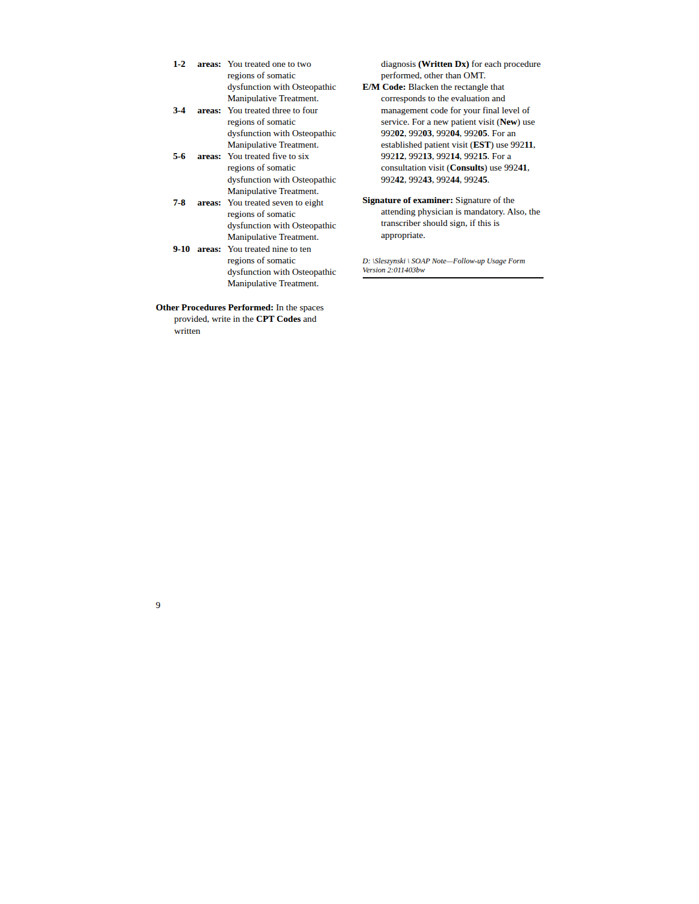1-2 areas: You treated one to two regions of somatic dysfunction with Osteopathic Manipulative Treatment.
3-4 areas: You treated three to four regions of somatic dysfunction with Osteopathic Manipulative Treatment.
5-6 areas: You treated five to six regions of somatic dysfunction with Osteopathic Manipulative Treatment.
7-8 areas: You treated seven to eight regions of somatic dysfunction with Osteopathic Manipulative Treatment.
9-10 areas: You treated nine to ten regions of somatic dysfunction with Osteopathic Manipulative Treatment.
Other Procedures Performed: In the spaces provided, write in the CPT Codes and written
diagnosis (Written Dx) for each procedure performed, other than OMT.
E/M Code: Blacken the rectangle that corresponds to the evaluation and management code for your final level of service. For a new patient visit (New) use 99202, 99203, 99204, 99205. For an established patient visit (EST) use 99211, 99212, 99213, 99214, 99215. For a consultation visit (Consults) use 99241, 99242, 99243, 99244, 99245.
Signature of examiner: Signature of the attending physician is mandatory. Also, the transcriber should sign, if this is appropriate.
D: \Sleszynski \ SOAP Note—Follow-up Usage Form
Version 2:011403bw
9